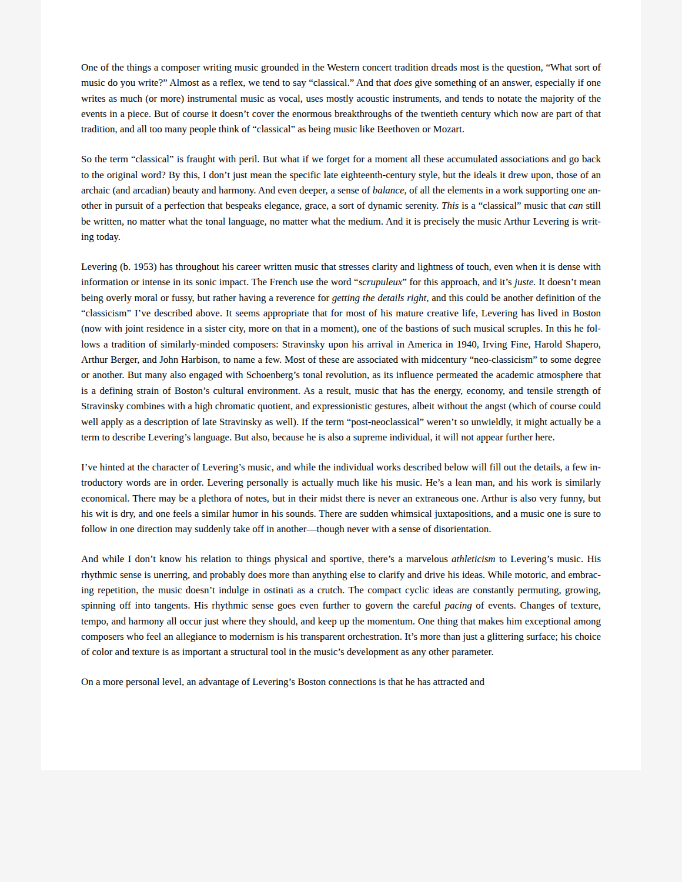One of the things a composer writing music grounded in the Western concert tradition dreads most is the question, “What sort of music do you write?” Almost as a reflex, we tend to say “classical.” And that does give something of an answer, especially if one writes as much (or more) instrumental music as vocal, uses mostly acoustic instruments, and tends to notate the majority of the events in a piece. But of course it doesn’t cover the enormous breakthroughs of the twentieth century which now are part of that tradition, and all too many people think of “classical” as being music like Beethoven or Mozart.
So the term “classical” is fraught with peril. But what if we forget for a moment all these accumulated associations and go back to the original word? By this, I don’t just mean the specific late eighteenth-century style, but the ideals it drew upon, those of an archaic (and arcadian) beauty and harmony. And even deeper, a sense of balance, of all the elements in a work supporting one another in pursuit of a perfection that bespeaks elegance, grace, a sort of dynamic serenity. This is a “classical” music that can still be written, no matter what the tonal language, no matter what the medium. And it is precisely the music Arthur Levering is writing today.
Levering (b. 1953) has throughout his career written music that stresses clarity and lightness of touch, even when it is dense with information or intense in its sonic impact. The French use the word “scrupuleux” for this approach, and it’s juste. It doesn’t mean being overly moral or fussy, but rather having a reverence for getting the details right, and this could be another definition of the “classicism” I’ve described above. It seems appropriate that for most of his mature creative life, Levering has lived in Boston (now with joint residence in a sister city, more on that in a moment), one of the bastions of such musical scruples. In this he follows a tradition of similarly-minded composers: Stravinsky upon his arrival in America in 1940, Irving Fine, Harold Shapero, Arthur Berger, and John Harbison, to name a few. Most of these are associated with midcentury “neo-classicism” to some degree or another. But many also engaged with Schoenberg’s tonal revolution, as its influence permeated the academic atmosphere that is a defining strain of Boston’s cultural environment. As a result, music that has the energy, economy, and tensile strength of Stravinsky combines with a high chromatic quotient, and expressionistic gestures, albeit without the angst (which of course could well apply as a description of late Stravinsky as well). If the term “post-neoclassical” weren’t so unwieldly, it might actually be a term to describe Levering’s language. But also, because he is also a supreme individual, it will not appear further here.
I’ve hinted at the character of Levering’s music, and while the individual works described below will fill out the details, a few introductory words are in order. Levering personally is actually much like his music. He’s a lean man, and his work is similarly economical. There may be a plethora of notes, but in their midst there is never an extraneous one. Arthur is also very funny, but his wit is dry, and one feels a similar humor in his sounds. There are sudden whimsical juxtapositions, and a music one is sure to follow in one direction may suddenly take off in another—though never with a sense of disorientation.
And while I don’t know his relation to things physical and sportive, there’s a marvelous athleticism to Levering’s music. His rhythmic sense is unerring, and probably does more than anything else to clarify and drive his ideas. While motoric, and embracing repetition, the music doesn’t indulge in ostinati as a crutch. The compact cyclic ideas are constantly permuting, growing, spinning off into tangents. His rhythmic sense goes even further to govern the careful pacing of events. Changes of texture, tempo, and harmony all occur just where they should, and keep up the momentum. One thing that makes him exceptional among composers who feel an allegiance to modernism is his transparent orchestration. It’s more than just a glittering surface; his choice of color and texture is as important a structural tool in the music’s development as any other parameter.
On a more personal level, an advantage of Levering’s Boston connections is that he has attracted and